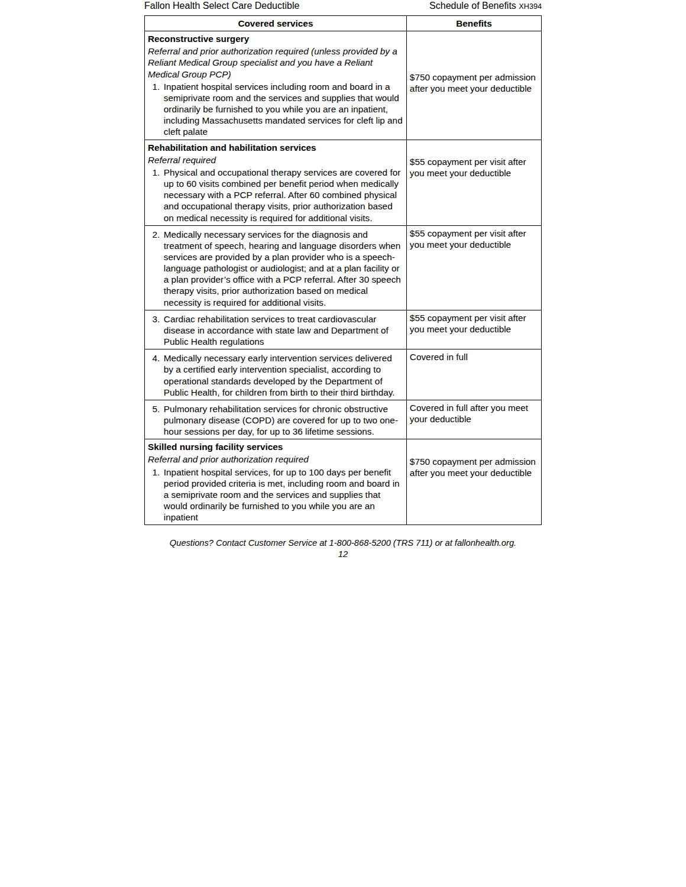Fallon Health Select Care Deductible
Schedule of Benefits XH394
| Covered services | Benefits |
| --- | --- |
| Reconstructive surgery Referral and prior authorization required (unless provided by a Reliant Medical Group specialist and you have a Reliant Medical Group PCP) Inpatient hospital services including room and board in a semiprivate room and the services and supplies that would ordinarily be furnished to you while you are an inpatient, including Massachusetts mandated services for cleft lip and cleft palate | $750 copayment per admission after you meet your deductible |
| Rehabilitation and habilitation services Referral required Physical and occupational therapy services are covered for up to 60 visits combined per benefit period when medically necessary with a PCP referral. After 60 combined physical and occupational therapy visits, prior authorization based on medical necessity is required for additional visits. | $55 copayment per visit after you meet your deductible |
| Medically necessary services for the diagnosis and treatment of speech, hearing and language disorders when services are provided by a plan provider who is a speech-language pathologist or audiologist; and at a plan facility or a plan provider’s office with a PCP referral. After 30 speech therapy visits, prior authorization based on medical necessity is required for additional visits. | $55 copayment per visit after you meet your deductible |
| Cardiac rehabilitation services to treat cardiovascular disease in accordance with state law and Department of Public Health regulations | $55 copayment per visit after you meet your deductible |
| Medically necessary early intervention services delivered by a certified early intervention specialist, according to operational standards developed by the Department of Public Health, for children from birth to their third birthday. | Covered in full |
| Pulmonary rehabilitation services for chronic obstructive pulmonary disease (COPD) are covered for up to two one-hour sessions per day, for up to 36 lifetime sessions. | Covered in full after you meet your deductible |
| Skilled nursing facility services Referral and prior authorization required Inpatient hospital services, for up to 100 days per benefit period provided criteria is met, including room and board in a semiprivate room and the services and supplies that would ordinarily be furnished to you while you are an inpatient | $750 copayment per admission after you meet your deductible |
Questions? Contact Customer Service at 1-800-868-5200 (TRS 711) or at fallonhealth.org.
12